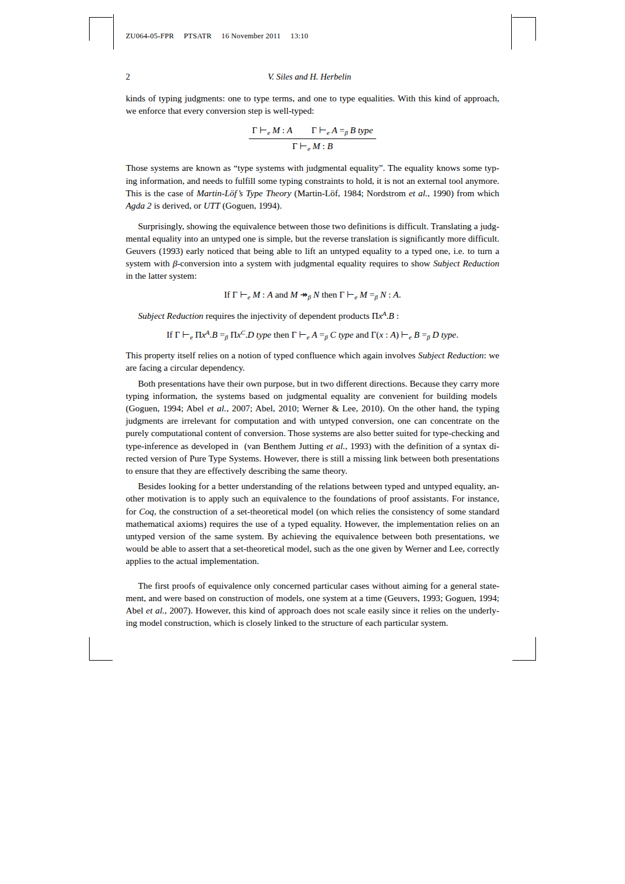ZU064-05-FPR PTSATR 16 November 2011 13:10
2 V. Siles and H. Herbelin
kinds of typing judgments: one to type terms, and one to type equalities. With this kind of approach, we enforce that every conversion step is well-typed:
Γ ⊢e M : A Γ ⊢e A =β B type Γ ⊢e M : B
Those systems are known as “type systems with judgmental equality”. The equality knows some typing information, and needs to fulfill some typing constraints to hold, it is not an external tool anymore. This is the case of Martin-Löf’s Type Theory (Martin-Löf, 1984; Nordstrom et al., 1990) from which Agda 2 is derived, or UTT (Goguen, 1994).
Surprisingly, showing the equivalence between those two definitions is difficult. Translating a judgmental equality into an untyped one is simple, but the reverse translation is significantly more difficult. Geuvers (1993) early noticed that being able to lift an untyped equality to a typed one, i.e. to turn a system with β-conversion into a system with judgmental equality requires to show Subject Reduction in the latter system:
If Γ ⊢e M : A and M ↠β N then Γ ⊢e M =β N : A.
Subject Reduction requires the injectivity of dependent products ΠxA.B :
If Γ ⊢e ΠxA.B =β ΠxC.D type then Γ ⊢e A =β C type and Γ(x : A) ⊢e B =β D type.
This property itself relies on a notion of typed confluence which again involves Subject Reduction: we are facing a circular dependency.
Both presentations have their own purpose, but in two different directions. Because they carry more typing information, the systems based on judgmental equality are convenient for building models (Goguen, 1994; Abel et al., 2007; Abel, 2010; Werner & Lee, 2010). On the other hand, the typing judgments are irrelevant for computation and with untyped conversion, one can concentrate on the purely computational content of conversion. Those systems are also better suited for type-checking and type-inference as developed in (van Benthem Jutting et al., 1993) with the definition of a syntax directed version of Pure Type Systems. However, there is still a missing link between both presentations to ensure that they are effectively describing the same theory.
Besides looking for a better understanding of the relations between typed and untyped equality, another motivation is to apply such an equivalence to the foundations of proof assistants. For instance, for Coq, the construction of a set-theoretical model (on which relies the consistency of some standard mathematical axioms) requires the use of a typed equality. However, the implementation relies on an untyped version of the same system. By achieving the equivalence between both presentations, we would be able to assert that a set-theoretical model, such as the one given by Werner and Lee, correctly applies to the actual implementation.
The first proofs of equivalence only concerned particular cases without aiming for a general statement, and were based on construction of models, one system at a time (Geuvers, 1993; Goguen, 1994; Abel et al., 2007). However, this kind of approach does not scale easily since it relies on the underlying model construction, which is closely linked to the structure of each particular system.